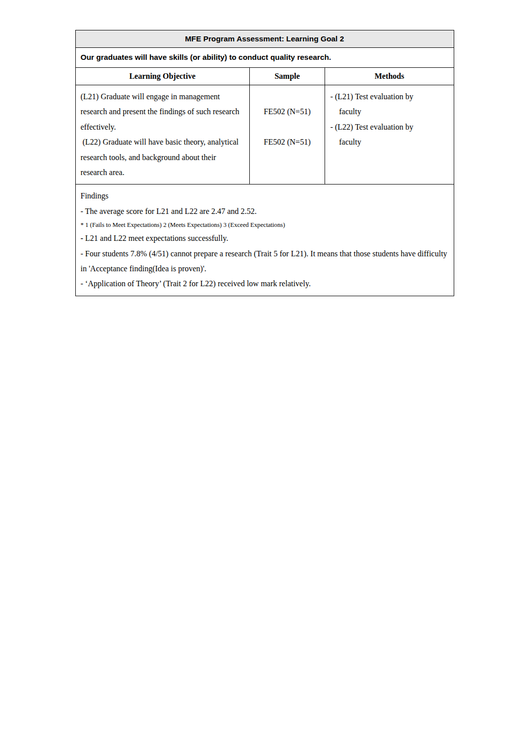| MFE Program Assessment: Learning Goal 2 |
| Our graduates will have skills (or ability) to conduct quality research. |
| Learning Objective | Sample | Methods |
| (L21) Graduate will engage in management research and present the findings of such research effectively. (L22) Graduate will have basic theory, analytical research tools, and background about their research area. | FE502 (N=51) FE502 (N=51) | - (L21) Test evaluation by faculty - (L22) Test evaluation by faculty |
| Findings - The average score for L21 and L22 are 2.47 and 2.52. * 1 (Fails to Meet Expectations) 2 (Meets Expectations) 3 (Exceed Expectations) - L21 and L22 meet expectations successfully. - Four students 7.8% (4/51) cannot prepare a research (Trait 5 for L21). It means that those students have difficulty in 'Acceptance finding(Idea is proven)'. - ‘Application of Theory’ (Trait 2 for L22) received low mark relatively. |